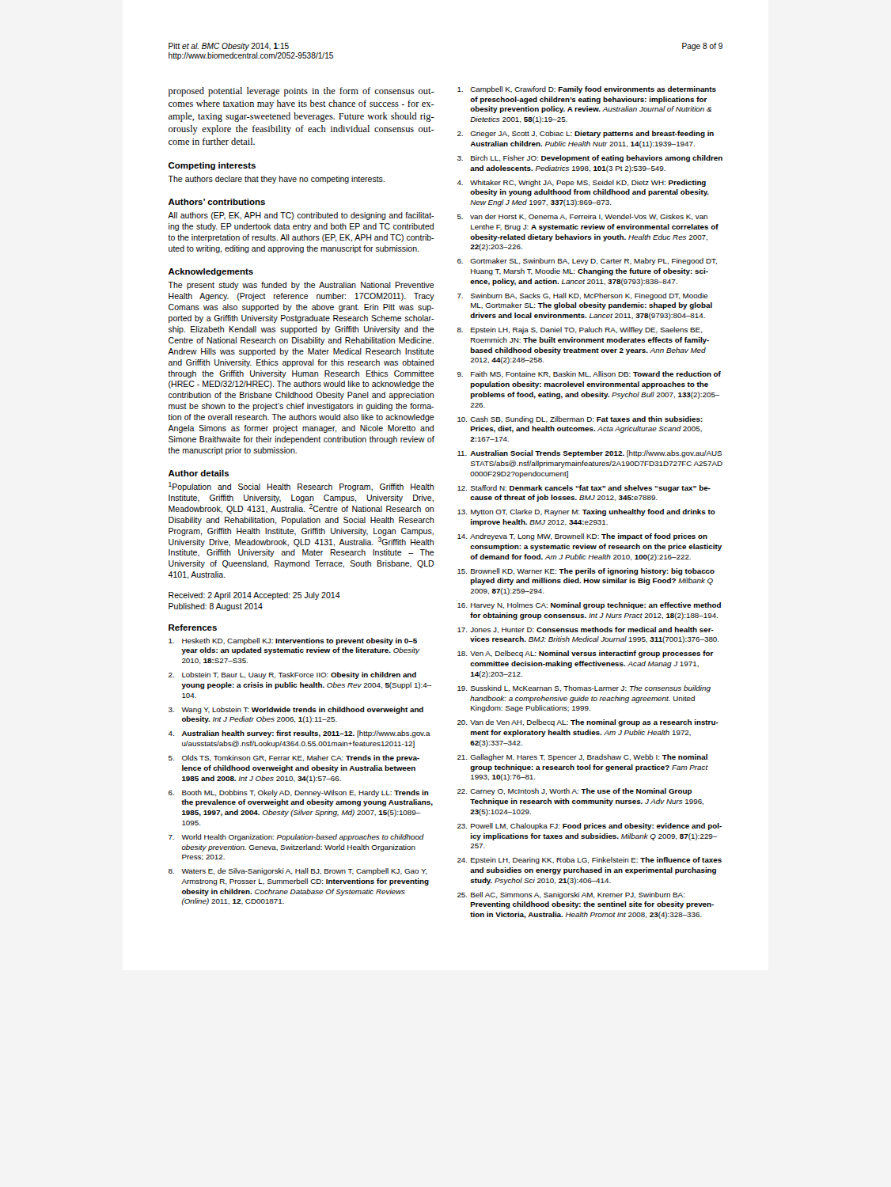Pitt et al. BMC Obesity 2014, 1:15
http://www.biomedcentral.com/2052-9538/1/15
Page 8 of 9
proposed potential leverage points in the form of consensus outcomes where taxation may have its best chance of success - for example, taxing sugar-sweetened beverages. Future work should rigorously explore the feasibility of each individual consensus outcome in further detail.
Competing interests
The authors declare that they have no competing interests.
Authors’ contributions
All authors (EP, EK, APH and TC) contributed to designing and facilitating the study. EP undertook data entry and both EP and TC contributed to the interpretation of results. All authors (EP, EK, APH and TC) contributed to writing, editing and approving the manuscript for submission.
Acknowledgements
The present study was funded by the Australian National Preventive Health Agency. (Project reference number: 17COM2011). Tracy Comans was also supported by the above grant. Erin Pitt was supported by a Griffith University Postgraduate Research Scheme scholarship. Elizabeth Kendall was supported by Griffith University and the Centre of National Research on Disability and Rehabilitation Medicine. Andrew Hills was supported by the Mater Medical Research Institute and Griffith University. Ethics approval for this research was obtained through the Griffith University Human Research Ethics Committee (HREC - MED/32/12/HREC). The authors would like to acknowledge the contribution of the Brisbane Childhood Obesity Panel and appreciation must be shown to the project’s chief investigators in guiding the formation of the overall research. The authors would also like to acknowledge Angela Simons as former project manager, and Nicole Moretto and Simone Braithwaite for their independent contribution through review of the manuscript prior to submission.
Author details
1Population and Social Health Research Program, Griffith Health Institute, Griffith University, Logan Campus, University Drive, Meadowbrook, QLD 4131, Australia. 2Centre of National Research on Disability and Rehabilitation, Population and Social Health Research Program, Griffith Health Institute, Griffith University, Logan Campus, University Drive, Meadowbrook, QLD 4131, Australia. 3Griffith Health Institute, Griffith University and Mater Research Institute – The University of Queensland, Raymond Terrace, South Brisbane, QLD 4101, Australia.
Received: 2 April 2014 Accepted: 25 July 2014
Published: 8 August 2014
References
Hesketh KD, Campbell KJ: Interventions to prevent obesity in 0–5 year olds: an updated systematic review of the literature. Obesity 2010, 18: S27–S35.
Lobstein T, Baur L, Uauy R, TaskForce IIO: Obesity in children and young people: a crisis in public health. Obes Rev 2004, 5(Suppl 1):4–104.
Wang Y, Lobstein T: Worldwide trends in childhood overweight and obesity. Int J Pediatr Obes 2006, 1(1):11–25.
Australian health survey: first results, 2011–12. [http://www.abs.gov.au/ausstats/abs@.nsf/Lookup/4364.0.55.001main+features12011-12]
Olds TS, Tomkinson GR, Ferrar KE, Maher CA: Trends in the prevalence of childhood overweight and obesity in Australia between 1985 and 2008. Int J Obes 2010, 34(1):57–66.
Booth ML, Dobbins T, Okely AD, Denney-Wilson E, Hardy LL: Trends in the prevalence of overweight and obesity among young Australians, 1985, 1997, and 2004. Obesity (Silver Spring, Md) 2007, 15(5):1089–1095.
World Health Organization: Population-based approaches to childhood obesity prevention. Geneva, Switzerland: World Health Organization Press; 2012.
Waters E, de Silva-Sanigorski A, Hall BJ, Brown T, Campbell KJ, Gao Y, Armstrong R, Prosser L, Summerbell CD: Interventions for preventing obesity in children. Cochrane Database Of Systematic Reviews (Online) 2011, 12, CD001871.
Campbell K, Crawford D: Family food environments as determinants of preschool-aged children’s eating behaviours: implications for obesity prevention policy. A review. Australian Journal of Nutrition & Dietetics 2001, 58(1):19–25.
Grieger JA, Scott J, Cobiac L: Dietary patterns and breast-feeding in Australian children. Public Health Nutr 2011, 14(11):1939–1947.
Birch LL, Fisher JO: Development of eating behaviors among children and adolescents. Pediatrics 1998, 101(3 Pt 2):539–549.
Whitaker RC, Wright JA, Pepe MS, Seidel KD, Dietz WH: Predicting obesity in young adulthood from childhood and parental obesity. New Engl J Med 1997, 337(13):869–873.
van der Horst K, Oenema A, Ferreira I, Wendel-Vos W, Giskes K, van Lenthe F, Brug J: A systematic review of environmental correlates of obesity-related dietary behaviors in youth. Health Educ Res 2007, 22(2):203–226.
Gortmaker SL, Swinburn BA, Levy D, Carter R, Mabry PL, Finegood DT, Huang T, Marsh T, Moodie ML: Changing the future of obesity: science, policy, and action. Lancet 2011, 378(9793):838–847.
Swinburn BA, Sacks G, Hall KD, McPherson K, Finegood DT, Moodie ML, Gortmaker SL: The global obesity pandemic: shaped by global drivers and local environments. Lancet 2011, 378(9793):804–814.
Epstein LH, Raja S, Daniel TO, Paluch RA, Wilfley DE, Saelens BE, Roemmich JN: The built environment moderates effects of family-based childhood obesity treatment over 2 years. Ann Behav Med 2012, 44(2):248–258.
Faith MS, Fontaine KR, Baskin ML, Allison DB: Toward the reduction of population obesity: macrolevel environmental approaches to the problems of food, eating, and obesity. Psychol Bull 2007, 133(2):205–226.
Cash SB, Sunding DL, Zilberman D: Fat taxes and thin subsidies: Prices, diet, and health outcomes. Acta Agriculturae Scand 2005, 2: 167–174.
Australian Social Trends September 2012. [http://www.abs.gov.au/AUSSTATS/abs@.nsf/allprimarymainfeatures/2A190D7FD31D727FC A257AD0000F29D2?opendocument]
Stafford N: Denmark cancels “fat tax” and shelves “sugar tax” because of threat of job losses. BMJ 2012, 345: e7889.
Mytton OT, Clarke D, Rayner M: Taxing unhealthy food and drinks to improve health. BMJ 2012, 344: e2931.
Andreyeva T, Long MW, Brownell KD: The impact of food prices on consumption: a systematic review of research on the price elasticity of demand for food. Am J Public Health 2010, 100(2):216–222.
Brownell KD, Warner KE: The perils of ignoring history: big tobacco played dirty and millions died. How similar is Big Food? Milbank Q 2009, 87(1):259–294.
Harvey N, Holmes CA: Nominal group technique: an effective method for obtaining group consensus. Int J Nurs Pract 2012, 18(2):188–194.
Jones J, Hunter D: Consensus methods for medical and health services research. BMJ: British Medical Journal 1995, 311(7001):376–380.
Ven A, Delbecq AL: Nominal versus interactinf group processes for committee decision-making effectiveness. Acad Manag J 1971, 14(2):203–212.
Susskind L, McKearnan S, Thomas-Larmer J: The consensus building handbook: a comprehensive guide to reaching agreement. United Kingdom: Sage Publications; 1999.
Van de Ven AH, Delbecq AL: The nominal group as a research instrument for exploratory health studies. Am J Public Health 1972, 62(3):337–342.
Gallagher M, Hares T, Spencer J, Bradshaw C, Webb I: The nominal group technique: a research tool for general practice? Fam Pract 1993, 10(1):76–81.
Carney O, McIntosh J, Worth A: The use of the Nominal Group Technique in research with community nurses. J Adv Nurs 1996, 23(5):1024–1029.
Powell LM, Chaloupka FJ: Food prices and obesity: evidence and policy implications for taxes and subsidies. Milbank Q 2009, 87(1):229–257.
Epstein LH, Dearing KK, Roba LG, Finkelstein E: The influence of taxes and subsidies on energy purchased in an experimental purchasing study. Psychol Sci 2010, 21(3):406–414.
Bell AC, Simmons A, Sanigorski AM, Kremer PJ, Swinburn BA: Preventing childhood obesity: the sentinel site for obesity prevention in Victoria, Australia. Health Promot Int 2008, 23(4):328–336.